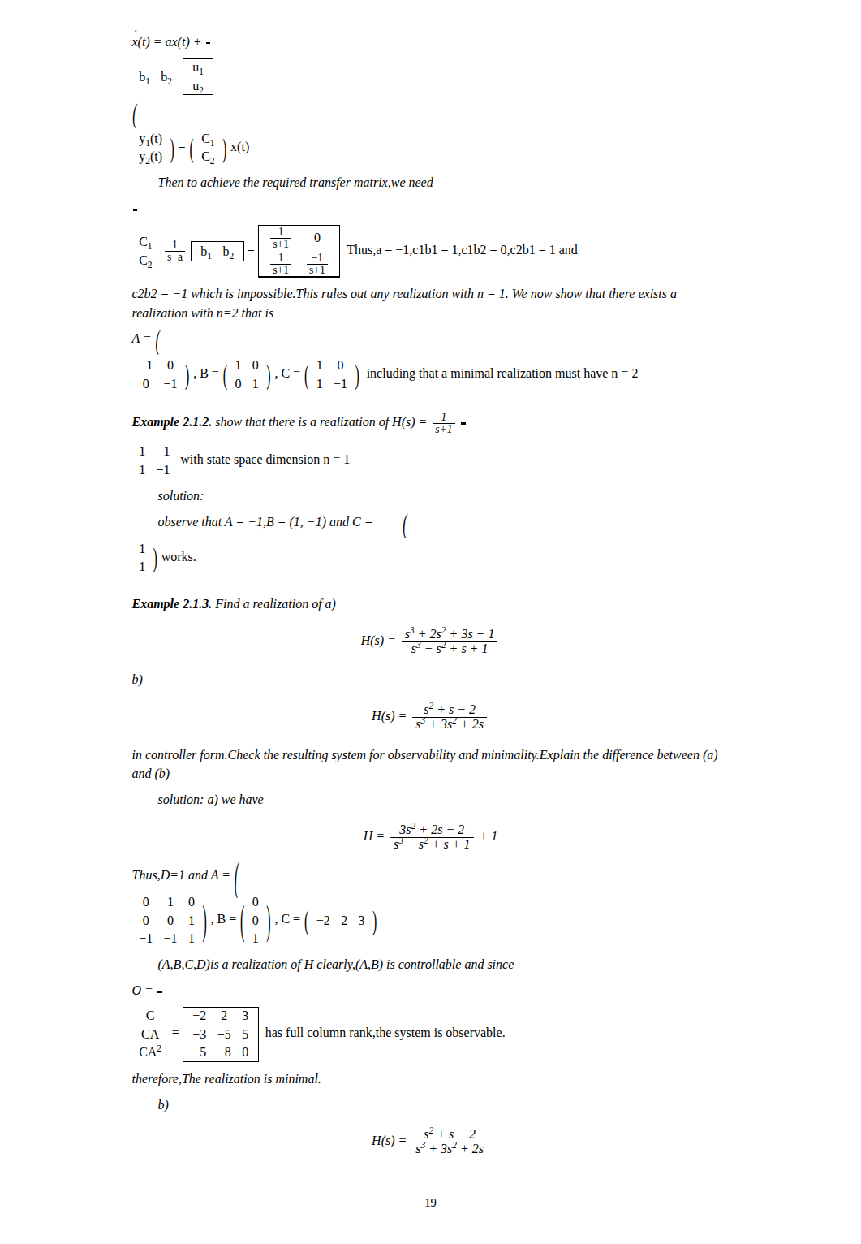x(t) = ax(t) +
| b 1 | b 2 |
| u 1 |
| u 2 |
(
| y 1 (t) |
| y 2 (t) |
) = (
| C 1 |
| C 2 |
) x(t)
Then to achieve the required transfer matrix,we need
| C 1 |
| C 2 |
1 s−a
| b 1 | b 2 |
=
| 1 s+1 | 0 |
| 1 s+1 | −1 s+1 |
Thus,a = −1,c1b1 = 1,c1b2 = 0,c2b1 = 1 and
c2b2 = −1 which is impossible.This rules out any realization with n = 1. We now show that there exists a realization with n=2 that is
A = (
| −1 | 0 |
| 0 | −1 |
) , B = (
| 1 | 0 |
| 0 | 1 |
) , C = (
| 1 | 0 |
| 1 | −1 |
) including that a minimal realization must have n = 2
Example 2.1.2. show that there is a realization of H(s) = 1 s+1
| 1 | −1 |
| 1 | −1 |
with state space dimension n = 1
solution:
observe that A = −1,B = (1, −1) and C = (
| 1 |
| 1 |
) works.
Example 2.1.3. Find a realization of a)
H(s) = s3 + 2s2 + 3s − 1 s3 − s2 + s + 1
b)
H(s) = s2 + s − 2 s3 + 3s2 + 2s
in controller form.Check the resulting system for observability and minimality.Explain the difference between (a) and (b)
solution: a) we have
H = 3s2 + 2s − 2 s3 − s2 + s + 1 + 1
Thus,D=1 and A = (
| 0 | 1 | 0 |
| 0 | 0 | 1 |
| −1 | −1 | 1 |
) , B = (
| 0 |
| 0 |
| 1 |
) , C = (
| −2 | 2 | 3 |
)
(A,B,C,D)is a realization of H clearly,(A,B) is controllable and since
O =
| C |
| CA |
| CA 2 |
=
| −2 | 2 | 3 |
| −3 | −5 | 5 |
| −5 | −8 | 0 |
has full column rank,the system is observable.
therefore,The realization is minimal.
b)
H(s) = s2 + s − 2 s3 + 3s2 + 2s
19